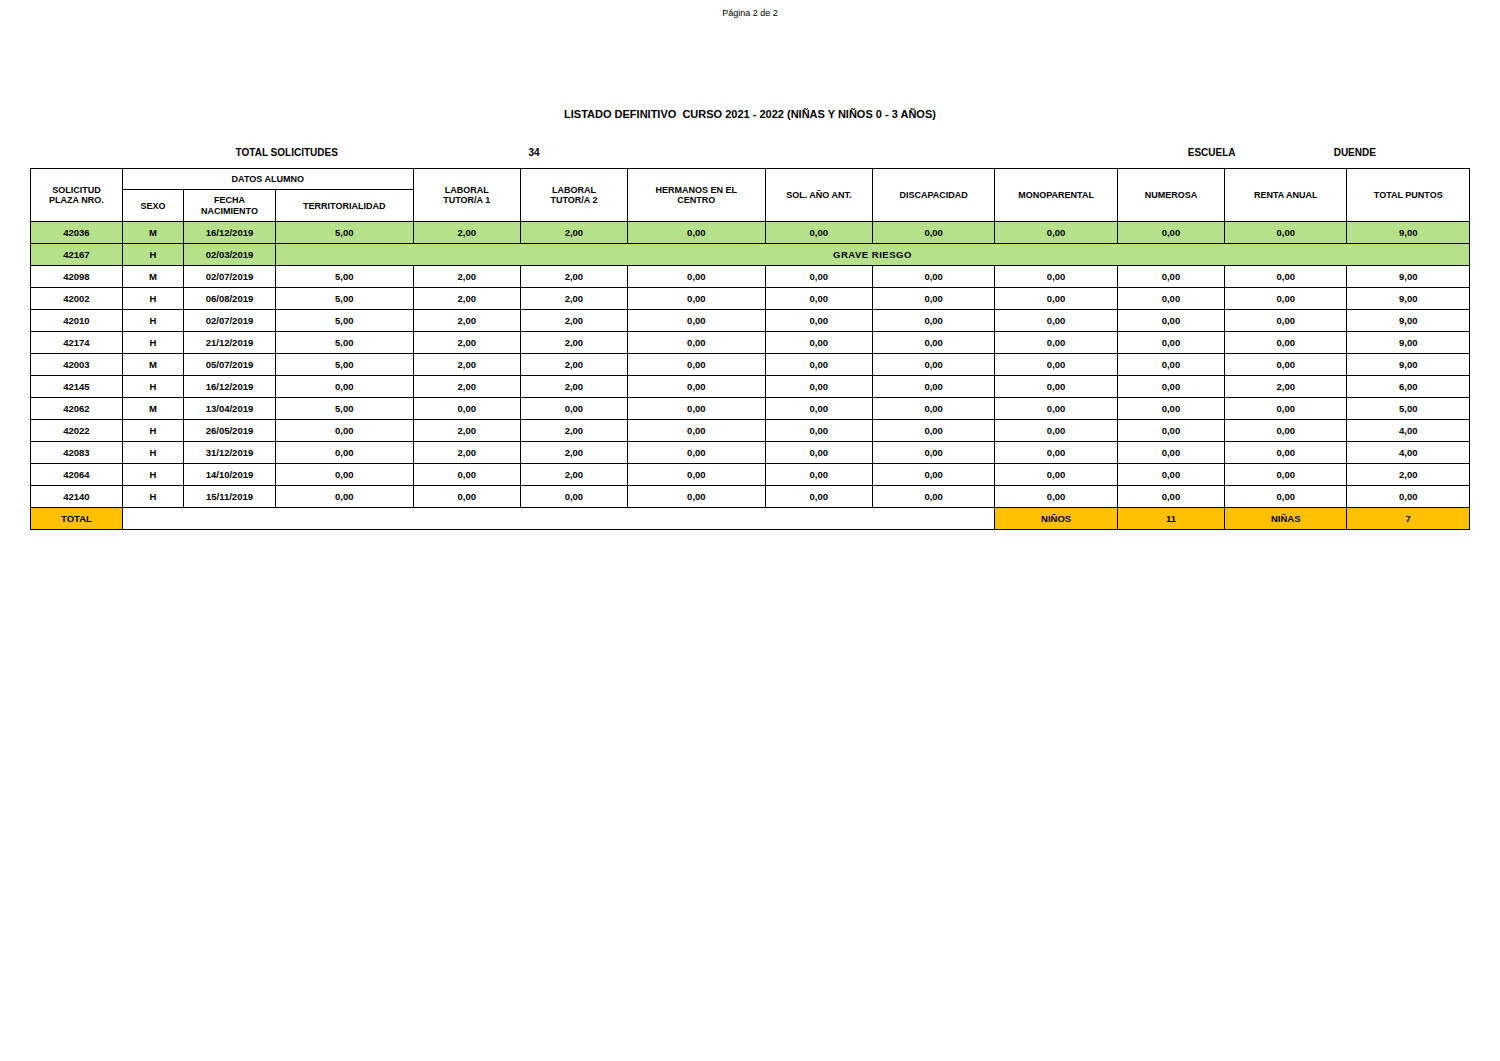Página 2 de 2
LISTADO DEFINITIVO CURSO 2021 - 2022 (NIÑAS Y NIÑOS 0 - 3 AÑOS)
| | TOTAL SOLICITUDES | 34 | | ESCUELA | DUENDE |
| SOLICITUD PLAZA NRO. | DATOS ALUMNO | LABORAL TUTOR/A 1 | LABORAL TUTOR/A 2 | HERMANOS EN EL CENTRO | SOL. AÑO ANT. | DISCAPACIDAD | MONOPARENTAL | NUMEROSA | RENTA ANUAL | TOTAL PUNTOS |
| --- | --- | --- | --- | --- | --- | --- | --- | --- | --- | --- |
| SEXO | FECHA NACIMIENTO | TERRITORIALIDAD |
| 42036 | M | 16/12/2019 | 5,00 | 2,00 | 2,00 | 0,00 | 0,00 | 0,00 | 0,00 | 0,00 | 0,00 | 9,00 |
| 42167 | H | 02/03/2019 | GRAVE RIESGO |
| 42098 | M | 02/07/2019 | 5,00 | 2,00 | 2,00 | 0,00 | 0,00 | 0,00 | 0,00 | 0,00 | 0,00 | 9,00 |
| 42002 | H | 06/08/2019 | 5,00 | 2,00 | 2,00 | 0,00 | 0,00 | 0,00 | 0,00 | 0,00 | 0,00 | 9,00 |
| 42010 | H | 02/07/2019 | 5,00 | 2,00 | 2,00 | 0,00 | 0,00 | 0,00 | 0,00 | 0,00 | 0,00 | 9,00 |
| 42174 | H | 21/12/2019 | 5,00 | 2,00 | 2,00 | 0,00 | 0,00 | 0,00 | 0,00 | 0,00 | 0,00 | 9,00 |
| 42003 | M | 05/07/2019 | 5,00 | 2,00 | 2,00 | 0,00 | 0,00 | 0,00 | 0,00 | 0,00 | 0,00 | 9,00 |
| 42145 | H | 16/12/2019 | 0,00 | 2,00 | 2,00 | 0,00 | 0,00 | 0,00 | 0,00 | 0,00 | 2,00 | 6,00 |
| 42062 | M | 13/04/2019 | 5,00 | 0,00 | 0,00 | 0,00 | 0,00 | 0,00 | 0,00 | 0,00 | 0,00 | 5,00 |
| 42022 | H | 26/05/2019 | 0,00 | 2,00 | 2,00 | 0,00 | 0,00 | 0,00 | 0,00 | 0,00 | 0,00 | 4,00 |
| 42083 | H | 31/12/2019 | 0,00 | 2,00 | 2,00 | 0,00 | 0,00 | 0,00 | 0,00 | 0,00 | 0,00 | 4,00 |
| 42064 | H | 14/10/2019 | 0,00 | 0,00 | 2,00 | 0,00 | 0,00 | 0,00 | 0,00 | 0,00 | 0,00 | 2,00 |
| 42140 | H | 15/11/2019 | 0,00 | 0,00 | 0,00 | 0,00 | 0,00 | 0,00 | 0,00 | 0,00 | 0,00 | 0,00 |
| TOTAL | | NIÑOS | 11 | NIÑAS | 7 |